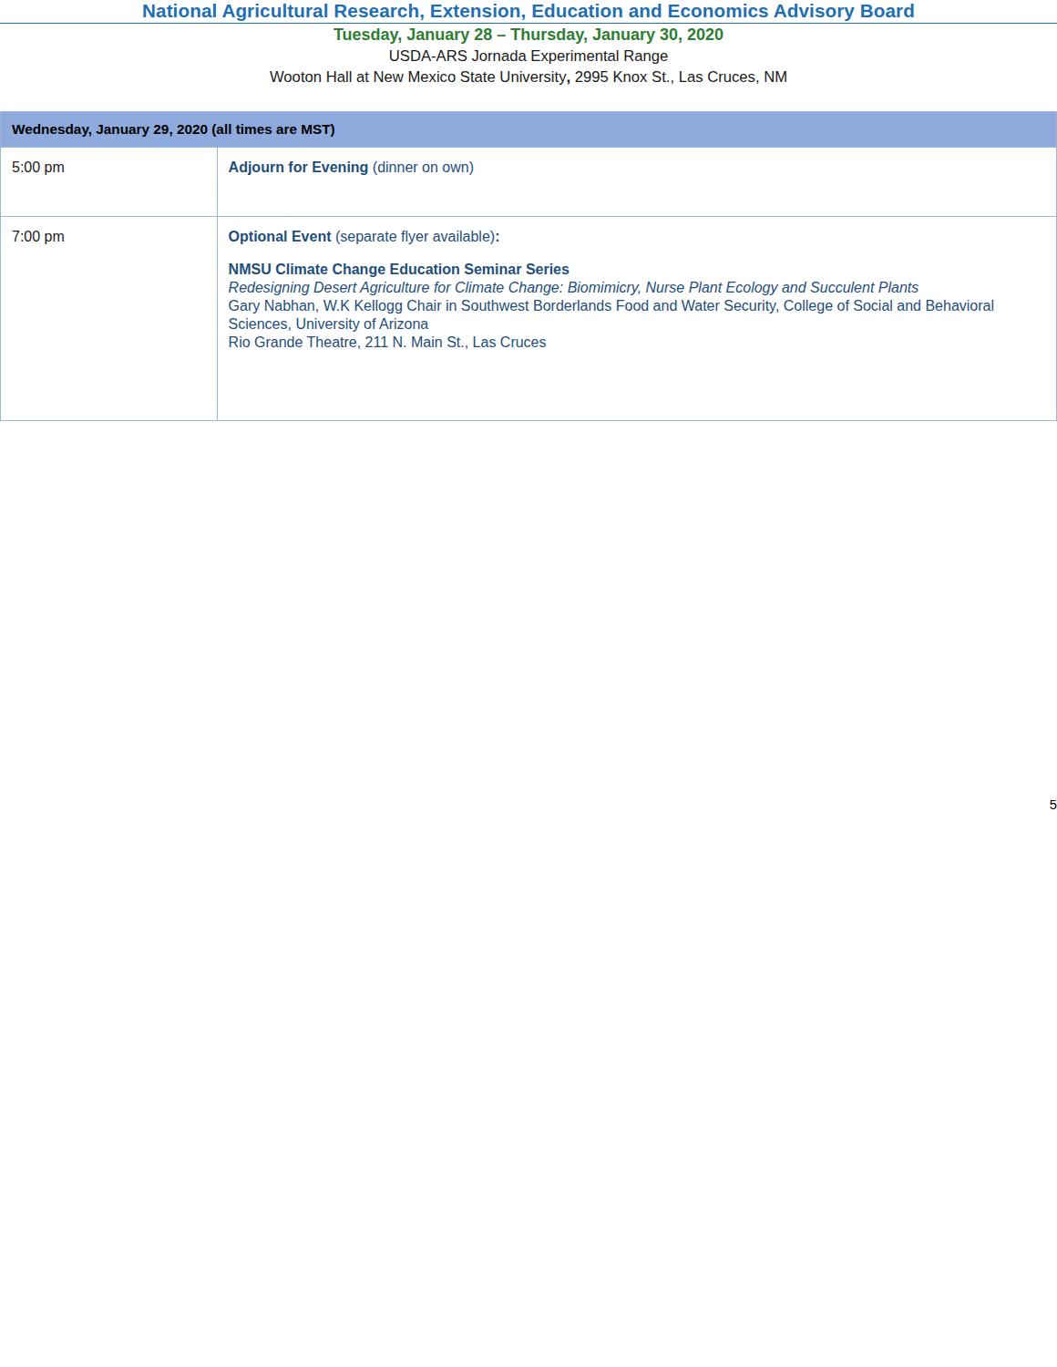National Agricultural Research, Extension, Education and Economics Advisory Board
Tuesday, January 28 – Thursday, January 30, 2020
USDA-ARS Jornada Experimental Range
Wooton Hall at New Mexico State University, 2995 Knox St., Las Cruces, NM
| Wednesday, January 29, 2020 (all times are MST) |
| --- |
| 5:00 pm | Adjourn for Evening (dinner on own) |
| 7:00 pm | Optional Event (separate flyer available) : NMSU Climate Change Education Seminar Series Redesigning Desert Agriculture for Climate Change: Biomimicry, Nurse Plant Ecology and Succulent Plants Gary Nabhan, W.K Kellogg Chair in Southwest Borderlands Food and Water Security, College of Social and Behavioral Sciences, University of Arizona Rio Grande Theatre, 211 N. Main St., Las Cruces |
5